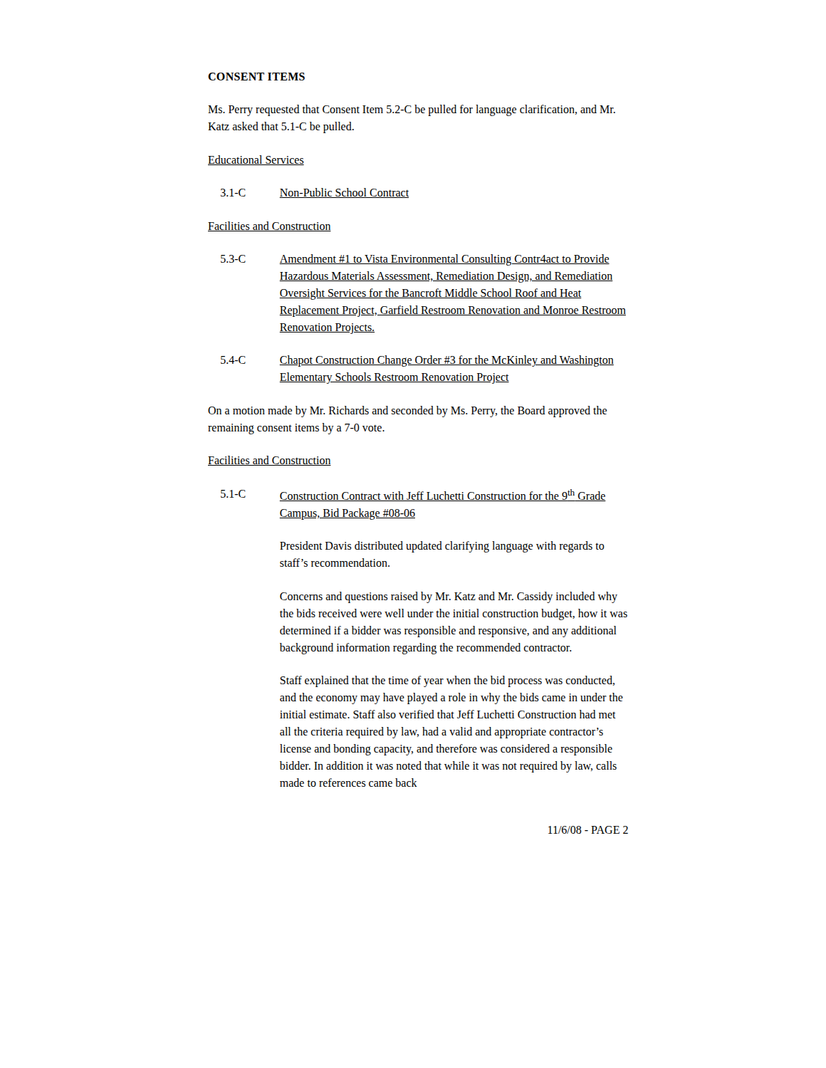CONSENT ITEMS
Ms. Perry requested that Consent Item 5.2-C be pulled for language clarification, and Mr. Katz asked that 5.1-C be pulled.
Educational Services
3.1-C
Non-Public School Contract
Facilities and Construction
5.3-C
Amendment #1 to Vista Environmental Consulting Contr4act to Provide Hazardous Materials Assessment, Remediation Design, and Remediation Oversight Services for the Bancroft Middle School Roof and Heat Replacement Project, Garfield Restroom Renovation and Monroe Restroom Renovation Projects.
5.4-C
Chapot Construction Change Order #3 for the McKinley and Washington Elementary Schools Restroom Renovation Project
On a motion made by Mr. Richards and seconded by Ms. Perry, the Board approved the remaining consent items by a 7-0 vote.
Facilities and Construction
5.1-C
Construction Contract with Jeff Luchetti Construction for the 9th Grade Campus, Bid Package #08-06
President Davis distributed updated clarifying language with regards to staff’s recommendation.
Concerns and questions raised by Mr. Katz and Mr. Cassidy included why the bids received were well under the initial construction budget, how it was determined if a bidder was responsible and responsive, and any additional background information regarding the recommended contractor.
Staff explained that the time of year when the bid process was conducted, and the economy may have played a role in why the bids came in under the initial estimate. Staff also verified that Jeff Luchetti Construction had met all the criteria required by law, had a valid and appropriate contractor’s license and bonding capacity, and therefore was considered a responsible bidder. In addition it was noted that while it was not required by law, calls made to references came back
11/6/08 - PAGE 2